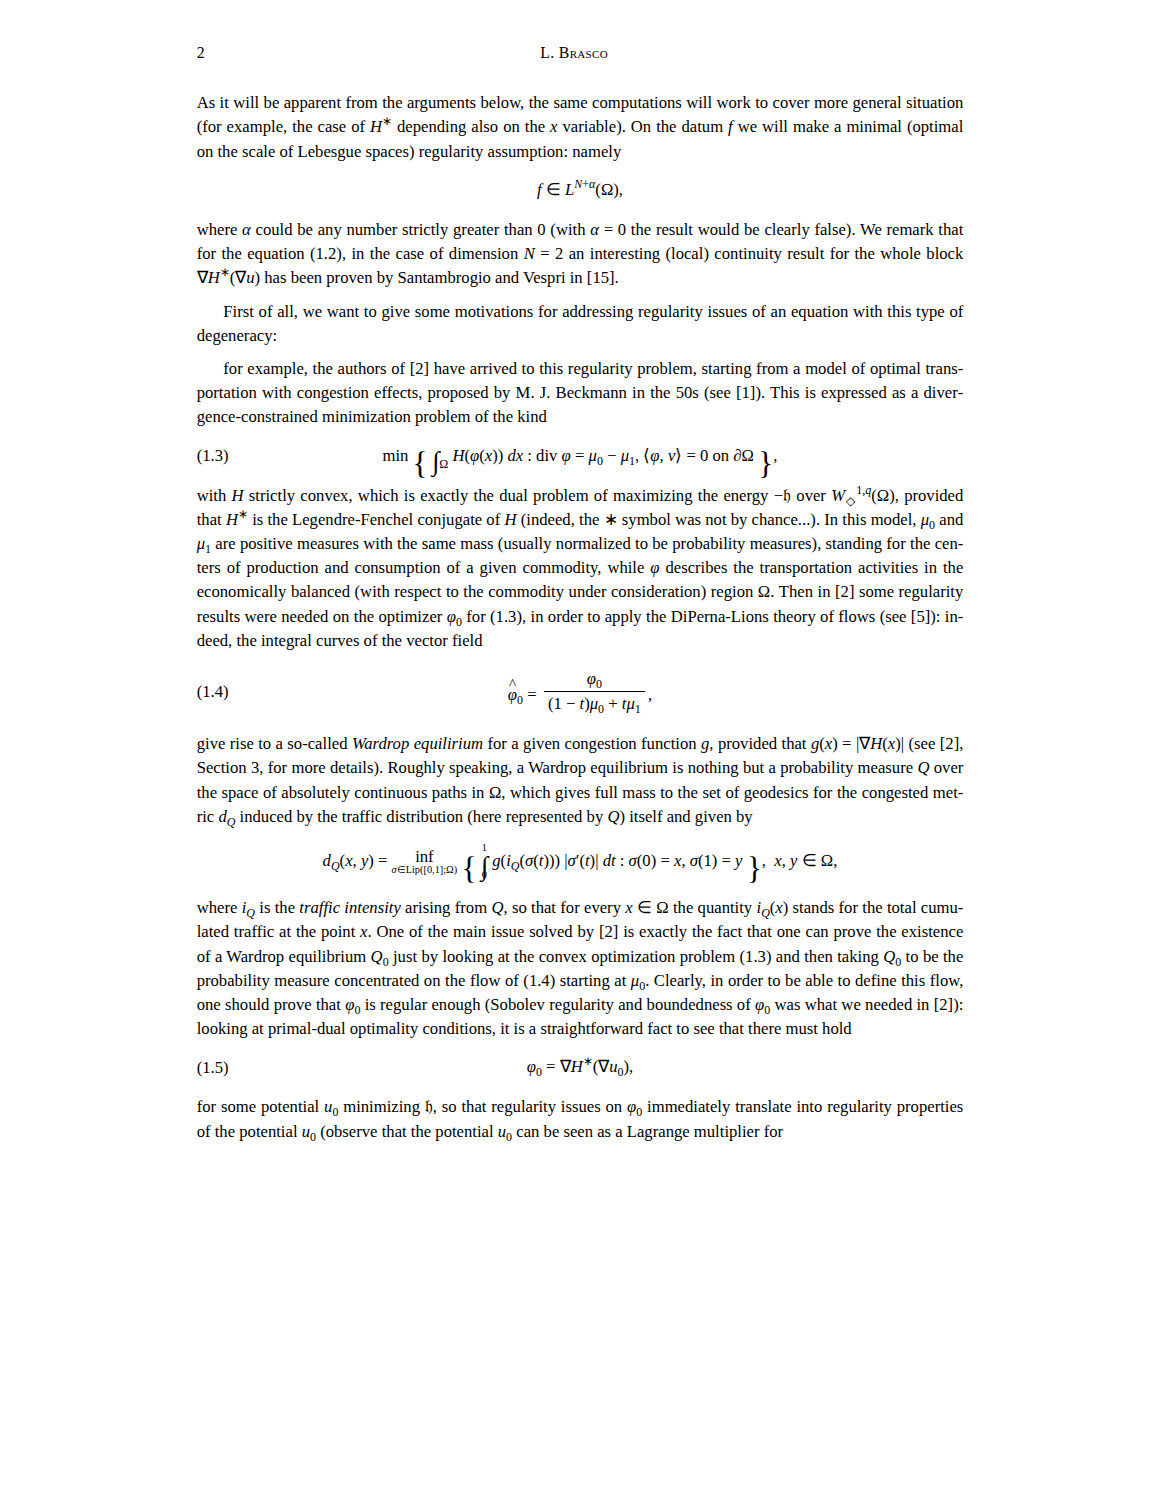2 L. Brasco
As it will be apparent from the arguments below, the same computations will work to cover more general situation (for example, the case of H∗ depending also on the x variable). On the datum f we will make a minimal (optimal on the scale of Lebesgue spaces) regularity assumption: namely
f ∈ LN+α(Ω),
where α could be any number strictly greater than 0 (with α = 0 the result would be clearly false). We remark that for the equation (1.2), in the case of dimension N = 2 an interesting (local) continuity result for the whole block ∇H∗(∇u) has been proven by Santambrogio and Vespri in [15].
First of all, we want to give some motivations for addressing regularity issues of an equation with this type of degeneracy:
for example, the authors of [2] have arrived to this regularity problem, starting from a model of optimal transportation with congestion effects, proposed by M. J. Beckmann in the 50s (see [1]). This is expressed as a divergence-constrained minimization problem of the kind
(1.3) min { ∫Ω H(φ(x)) dx : div φ = μ0 − μ1, ⟨φ, ν⟩ = 0 on ∂Ω },
with H strictly convex, which is exactly the dual problem of maximizing the energy −𝔥 over W◇1,q(Ω), provided that H∗ is the Legendre-Fenchel conjugate of H (indeed, the ∗ symbol was not by chance...). In this model, μ0 and μ1 are positive measures with the same mass (usually normalized to be probability measures), standing for the centers of production and consumption of a given commodity, while φ describes the transportation activities in the economically balanced (with respect to the commodity under consideration) region Ω. Then in [2] some regularity results were needed on the optimizer φ0 for (1.3), in order to apply the DiPerna-Lions theory of flows (see [5]): indeed, the integral curves of the vector field
(1.4) ^φ0 = φ0 (1 − t)μ0 + tμ1 ,
give rise to a so-called Wardrop equilirium for a given congestion function g, provided that g(x) = |∇H(x)| (see [2], Section 3, for more details). Roughly speaking, a Wardrop equilibrium is nothing but a probability measure Q over the space of absolutely continuous paths in Ω, which gives full mass to the set of geodesics for the congested metric dQ induced by the traffic distribution (here represented by Q) itself and given by
dQ(x, y) = inf σ∈Lip([0,1];Ω) { 1 ∫ 0 g(iQ(σ(t))) |σ′(t)| dt : σ(0) = x, σ(1) = y }, x, y ∈ Ω,
where iQ is the traffic intensity arising from Q, so that for every x ∈ Ω the quantity iQ(x) stands for the total cumulated traffic at the point x. One of the main issue solved by [2] is exactly the fact that one can prove the existence of a Wardrop equilibrium Q0 just by looking at the convex optimization problem (1.3) and then taking Q0 to be the probability measure concentrated on the flow of (1.4) starting at μ0. Clearly, in order to be able to define this flow, one should prove that φ0 is regular enough (Sobolev regularity and boundedness of φ0 was what we needed in [2]): looking at primal-dual optimality conditions, it is a straightforward fact to see that there must hold
(1.5) φ0 = ∇H∗(∇u0),
for some potential u0 minimizing 𝔥, so that regularity issues on φ0 immediately translate into regularity properties of the potential u0 (observe that the potential u0 can be seen as a Lagrange multiplier for